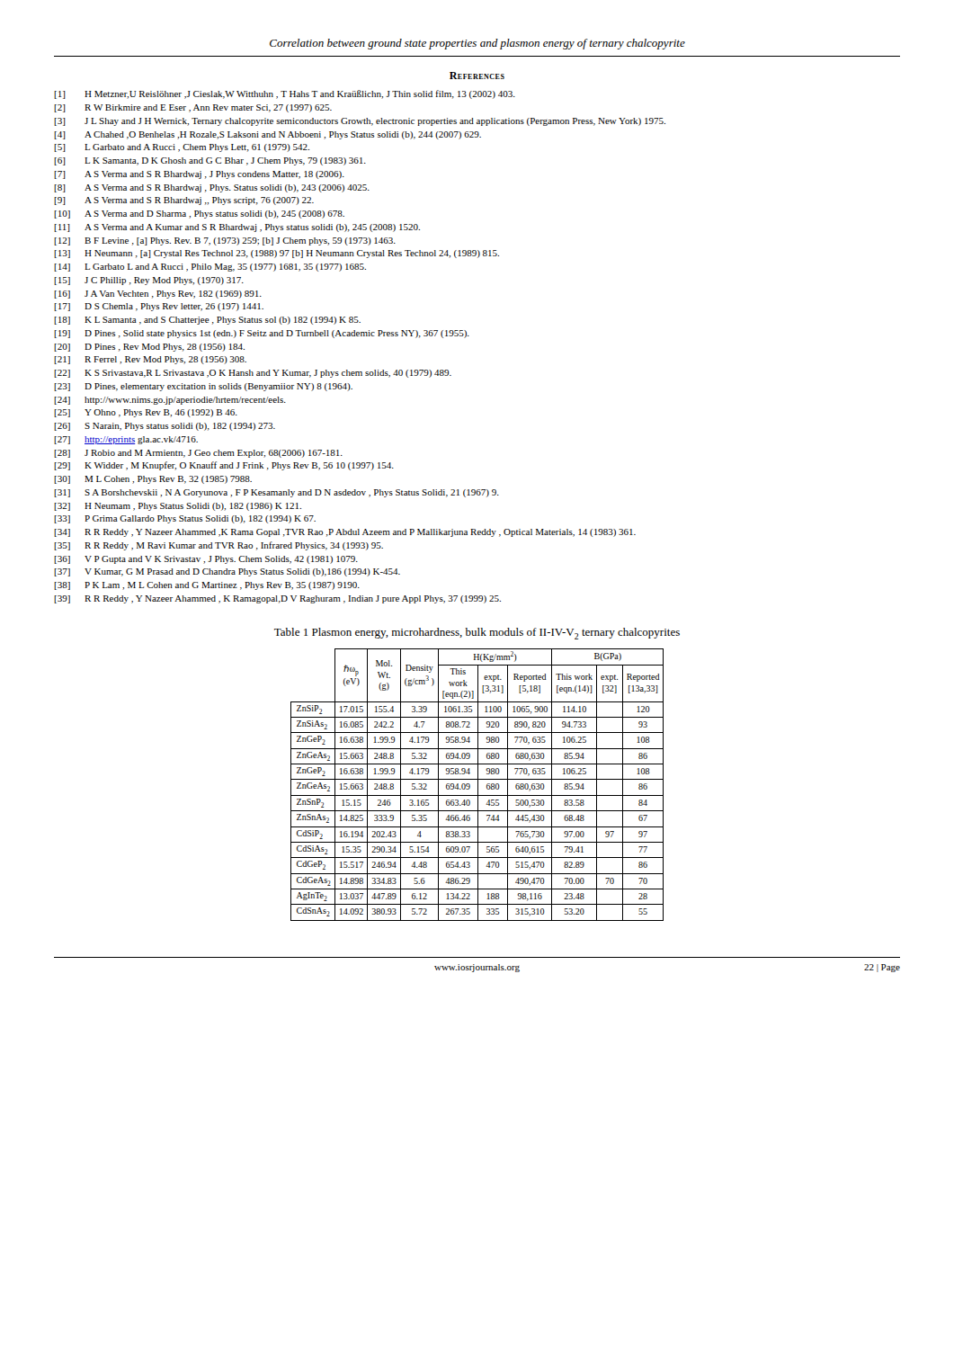Correlation between ground state properties and plasmon energy of ternary chalcopyrite
References
[1] H Metzner,U Reislöhner ,J Cieslak,W Witthuhn , T Hahs T and Kraüßlichn, J Thin solid film, 13 (2002) 403.
[2] R W Birkmire and E Eser , Ann Rev mater Sci, 27 (1997) 625.
[3] J L Shay and J H Wernick, Ternary chalcopyrite semiconductors Growth, electronic properties and applications (Pergamon Press, New York) 1975.
[4] A Chahed ,O Benhelas ,H Rozale,S Laksoni and N Abboeni , Phys Status solidi (b), 244 (2007) 629.
[5] L Garbato and A Rucci , Chem Phys Lett, 61 (1979) 542.
[6] L K Samanta, D K Ghosh and G C Bhar , J Chem Phys, 79 (1983) 361.
[7] A S Verma and S R Bhardwaj , J Phys condens Matter, 18 (2006).
[8] A S Verma and S R Bhardwaj , Phys. Status solidi (b), 243 (2006) 4025.
[9] A S Verma and S R Bhardwaj ,, Phys script, 76 (2007) 22.
[10] A S Verma and D Sharma , Phys status solidi (b), 245 (2008) 678.
[11] A S Verma and A Kumar and S R Bhardwaj , Phys status solidi (b), 245 (2008) 1520.
[12] B F Levine , [a] Phys. Rev. B 7, (1973) 259; [b] J Chem phys, 59 (1973) 1463.
[13] H Neumann , [a] Crystal Res Technol 23, (1988) 97 [b] H Neumann Crystal Res Technol 24, (1989) 815.
[14] L Garbato L and A Rucci , Philo Mag, 35 (1977) 1681, 35 (1977) 1685.
[15] J C Phillip , Rey Mod Phys, (1970) 317.
[16] J A Van Vechten , Phys Rev, 182 (1969) 891.
[17] D S Chemla , Phys Rev letter, 26 (197) 1441.
[18] K L Samanta , and S Chatterjee , Phys Status sol (b) 182 (1994) K 85.
[19] D Pines , Solid state physics 1st (edn.) F Seitz and D Turnbell (Academic Press NY), 367 (1955).
[20] D Pines , Rev Mod Phys, 28 (1956) 184.
[21] R Ferrel , Rev Mod Phys, 28 (1956) 308.
[22] K S Srivastava,R L Srivastava ,O K Hansh and Y Kumar, J phys chem solids, 40 (1979) 489.
[23] D Pines, elementary excitation in solids (Benyamiior NY) 8 (1964).
[24] http://www.nims.go.jp/aperiodie/hrtem/recent/eels.
[25] Y Ohno , Phys Rev B, 46 (1992) B 46.
[26] S Narain, Phys status solidi (b), 182 (1994) 273.
[27] http://eprints gla.ac.vk/4716.
[28] J Robio and M Armientn, J Geo chem Explor, 68(2006) 167-181.
[29] K Widder , M Knupfer, O Knauff and J Frink , Phys Rev B, 56 10 (1997) 154.
[30] M L Cohen , Phys Rev B, 32 (1985) 7988.
[31] S A Borshchevskii , N A Goryunova , F P Kesamanly and D N asdedov , Phys Status Solidi, 21 (1967) 9.
[32] H Neumam , Phys Status Solidi (b), 182 (1986) K 121.
[33] P Grima Gallardo Phys Status Solidi (b), 182 (1994) K 67.
[34] R R Reddy , Y Nazeer Ahammed ,K Rama Gopal ,TVR Rao ,P Abdul Azeem and P Mallikarjuna Reddy , Optical Materials, 14 (1983) 361.
[35] R R Reddy , M Ravi Kumar and TVR Rao , Infrared Physics, 34 (1993) 95.
[36] V P Gupta and V K Srivastav , J Phys. Chem Solids, 42 (1981) 1079.
[37] V Kumar, G M Prasad and D Chandra Phys Status Solidi (b),186 (1994) K-454.
[38] P K Lam , M L Cohen and G Martinez , Phys Rev B, 35 (1987) 9190.
[39] R R Reddy , Y Nazeer Ahammed , K Ramagopal,D V Raghuram , Indian J pure Appl Phys, 37 (1999) 25.
Table 1 Plasmon energy, microhardness, bulk moduls of II-IV-V2 ternary chalcopyrites
| | ℏω p (eV) | Mol. Wt. (g) | Density (g/cm 3 ) | H(Kg/mm 2 ) | B(GPa) |
| --- | --- | --- | --- | --- | --- |
| This work [eqn.(2)] | expt. [3,31] | Reported [5,18] | This work [eqn.(14)] | expt. [32] | Reported [13a,33] |
| ZnSiP 2 | 17.015 | 155.4 | 3.39 | 1061.35 | 1100 | 1065, 900 | 114.10 | | 120 |
| ZnSiAs 2 | 16.085 | 242.2 | 4.7 | 808.72 | 920 | 890, 820 | 94.733 | | 93 |
| ZnGeP 2 | 16.638 | 1.99.9 | 4.179 | 958.94 | 980 | 770, 635 | 106.25 | | 108 |
| ZnGeAs 2 | 15.663 | 248.8 | 5.32 | 694.09 | 680 | 680,630 | 85.94 | | 86 |
| ZnGeP 2 | 16.638 | 1.99.9 | 4.179 | 958.94 | 980 | 770, 635 | 106.25 | | 108 |
| ZnGeAs 2 | 15.663 | 248.8 | 5.32 | 694.09 | 680 | 680,630 | 85.94 | | 86 |
| ZnSnP 2 | 15.15 | 246 | 3.165 | 663.40 | 455 | 500,530 | 83.58 | | 84 |
| ZnSnAs 2 | 14.825 | 333.9 | 5.35 | 466.46 | 744 | 445,430 | 68.48 | | 67 |
| CdSiP 2 | 16.194 | 202.43 | 4 | 838.33 | | 765,730 | 97.00 | 97 | 97 |
| CdSiAs 2 | 15.35 | 290.34 | 5.154 | 609.07 | 565 | 640,615 | 79.41 | | 77 |
| CdGeP 2 | 15.517 | 246.94 | 4.48 | 654.43 | 470 | 515,470 | 82.89 | | 86 |
| CdGeAs 2 | 14.898 | 334.83 | 5.6 | 486.29 | | 490,470 | 70.00 | 70 | 70 |
| AgInTe 2 | 13.037 | 447.89 | 6.12 | 134.22 | 188 | 98,116 | 23.48 | | 28 |
| CdSnAs 2 | 14.092 | 380.93 | 5.72 | 267.35 | 335 | 315,310 | 53.20 | | 55 |
www.iosrjournals.org
22 | Page